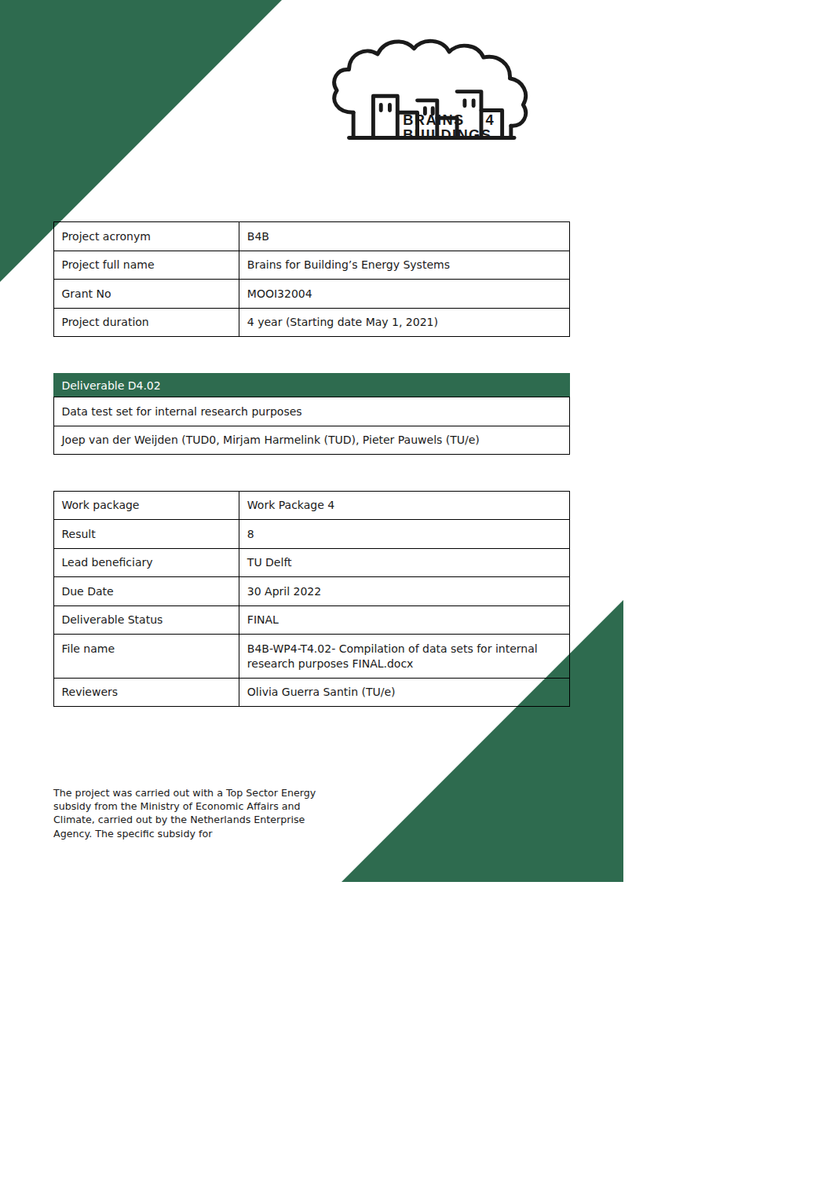BRAINS 4 BUILDINGS
| Project acronym | B4B |
| Project full name | Brains for Building’s Energy Systems |
| Grant No | MOOI32004 |
| Project duration | 4 year (Starting date May 1, 2021) |
Deliverable D4.02
| Data test set for internal research purposes |
| Joep van der Weijden (TUD0, Mirjam Harmelink (TUD), Pieter Pauwels (TU/e) |
| Work package | Work Package 4 |
| Result | 8 |
| Lead beneficiary | TU Delft |
| Due Date | 30 April 2022 |
| Deliverable Status | FINAL |
| File name | B4B-WP4-T4.02- Compilation of data sets for internal research purposes FINAL.docx |
| Reviewers | Olivia Guerra Santin (TU/e) |
The project was carried out with a Top Sector Energy subsidy from the Ministry of Economic Affairs and Climate, carried out by the Netherlands Enterprise Agency. The specific subsidy for